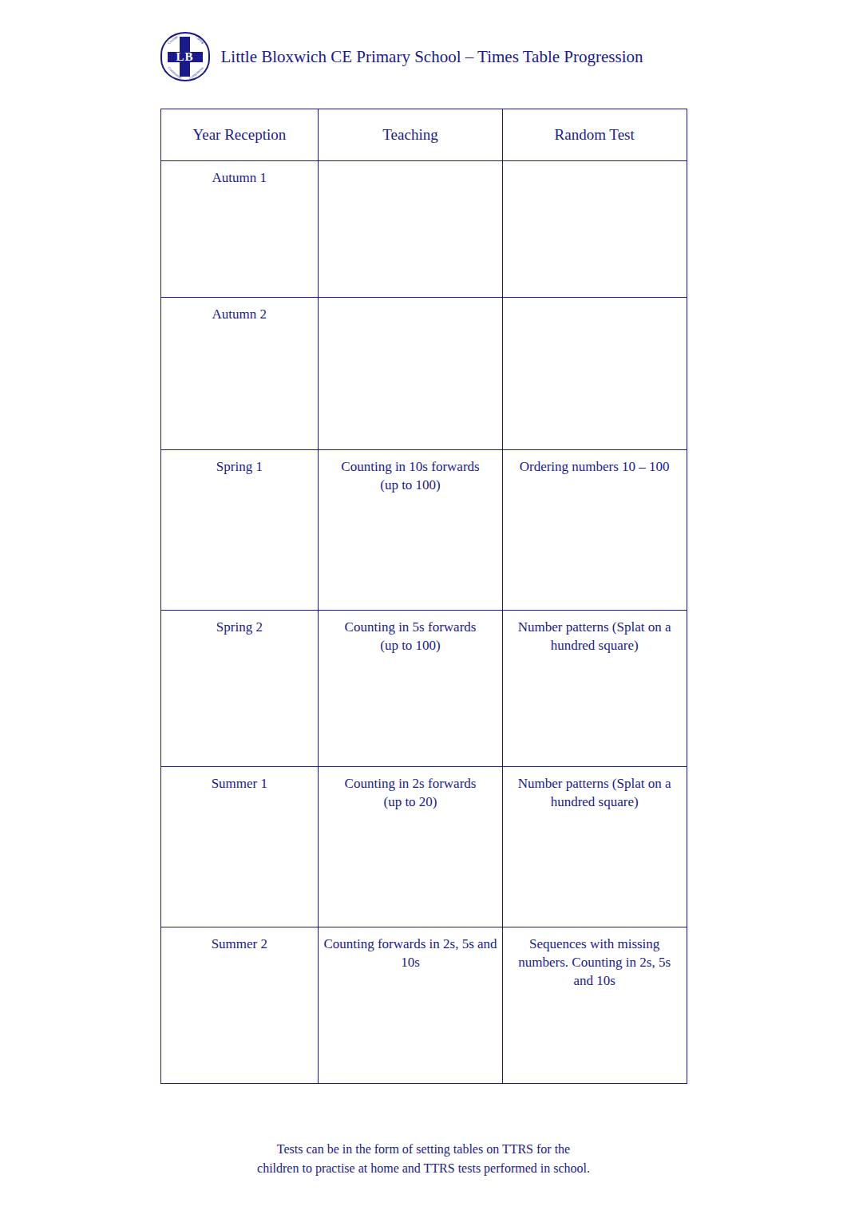LB
Courage Caring Community Compassion
Little Bloxwich CE Primary School – Times Table Progression
| Year Reception | Teaching | Random Test |
| --- | --- | --- |
| Autumn 1 | | |
| Autumn 2 | | |
| Spring 1 | Counting in 10s forwards (up to 100) | Ordering numbers 10 – 100 |
| Spring 2 | Counting in 5s forwards (up to 100) | Number patterns (Splat on a hundred square) |
| Summer 1 | Counting in 2s forwards (up to 20) | Number patterns (Splat on a hundred square) |
| Summer 2 | Counting forwards in 2s, 5s and 10s | Sequences with missing numbers. Counting in 2s, 5s and 10s |
Tests can be in the form of setting tables on TTRS for the
children to practise at home and TTRS tests performed in school.